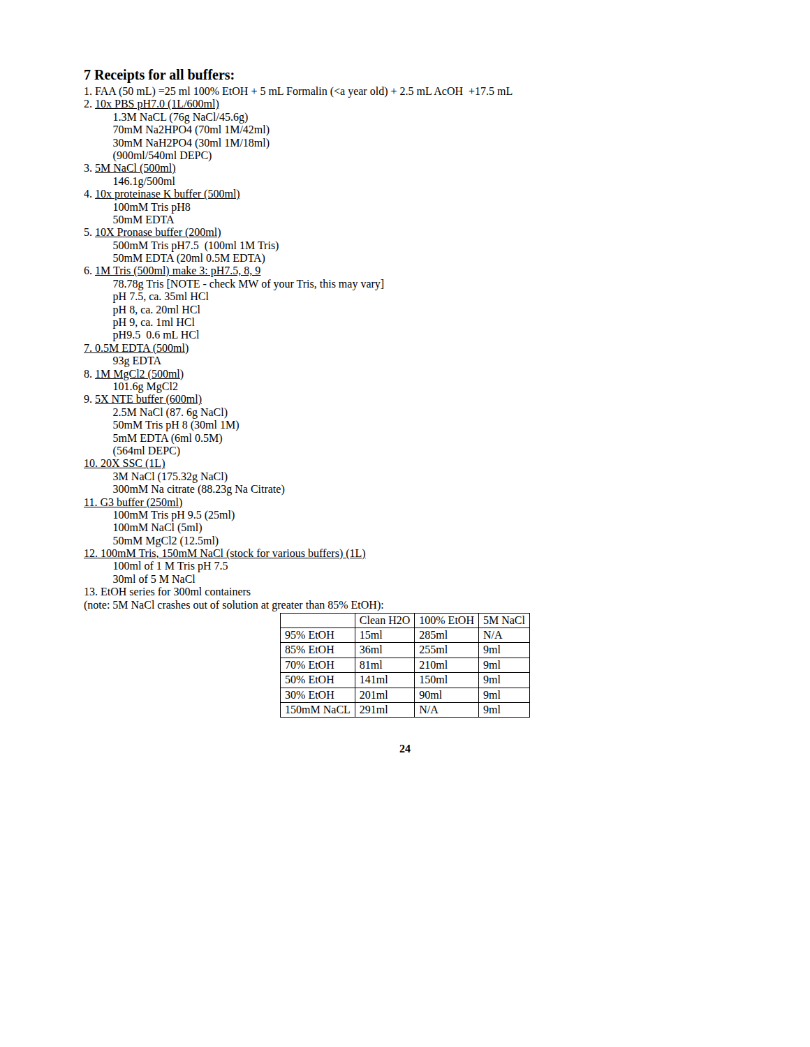7 Receipts for all buffers:
1. FAA (50 mL) =25 ml 100% EtOH + 5 mL Formalin (<a year old) + 2.5 mL AcOH +17.5 mL
2. 10x PBS pH7.0 (1L/600ml)
1.3M NaCL (76g NaCl/45.6g)
70mM Na2HPO4 (70ml 1M/42ml)
30mM NaH2PO4 (30ml 1M/18ml)
(900ml/540ml DEPC)
3. 5M NaCl (500ml)
146.1g/500ml
4. 10x proteinase K buffer (500ml)
100mM Tris pH8
50mM EDTA
5. 10X Pronase buffer (200ml)
500mM Tris pH7.5 (100ml 1M Tris)
50mM EDTA (20ml 0.5M EDTA)
6. 1M Tris (500ml) make 3: pH7.5, 8, 9
78.78g Tris [NOTE - check MW of your Tris, this may vary]
pH 7.5, ca. 35ml HCl
pH 8, ca. 20ml HCl
pH 9, ca. 1ml HCl
pH9.5 0.6 mL HCl
7. 0.5M EDTA (500ml)
93g EDTA
8. 1M MgCl2 (500ml)
101.6g MgCl2
9. 5X NTE buffer (600ml)
2.5M NaCl (87. 6g NaCl)
50mM Tris pH 8 (30ml 1M)
5mM EDTA (6ml 0.5M)
(564ml DEPC)
10. 20X SSC (1L)
3M NaCl (175.32g NaCl)
300mM Na citrate (88.23g Na Citrate)
11. G3 buffer (250ml)
100mM Tris pH 9.5 (25ml)
100mM NaCl (5ml)
50mM MgCl2 (12.5ml)
12. 100mM Tris, 150mM NaCl (stock for various buffers) (1L)
100ml of 1 M Tris pH 7.5
30ml of 5 M NaCl
13. EtOH series for 300ml containers
(note: 5M NaCl crashes out of solution at greater than 85% EtOH):
| | Clean H2O | 100% EtOH | 5M NaCl |
| 95% EtOH | 15ml | 285ml | N/A |
| 85% EtOH | 36ml | 255ml | 9ml |
| 70% EtOH | 81ml | 210ml | 9ml |
| 50% EtOH | 141ml | 150ml | 9ml |
| 30% EtOH | 201ml | 90ml | 9ml |
| 150mM NaCL | 291ml | N/A | 9ml |
24